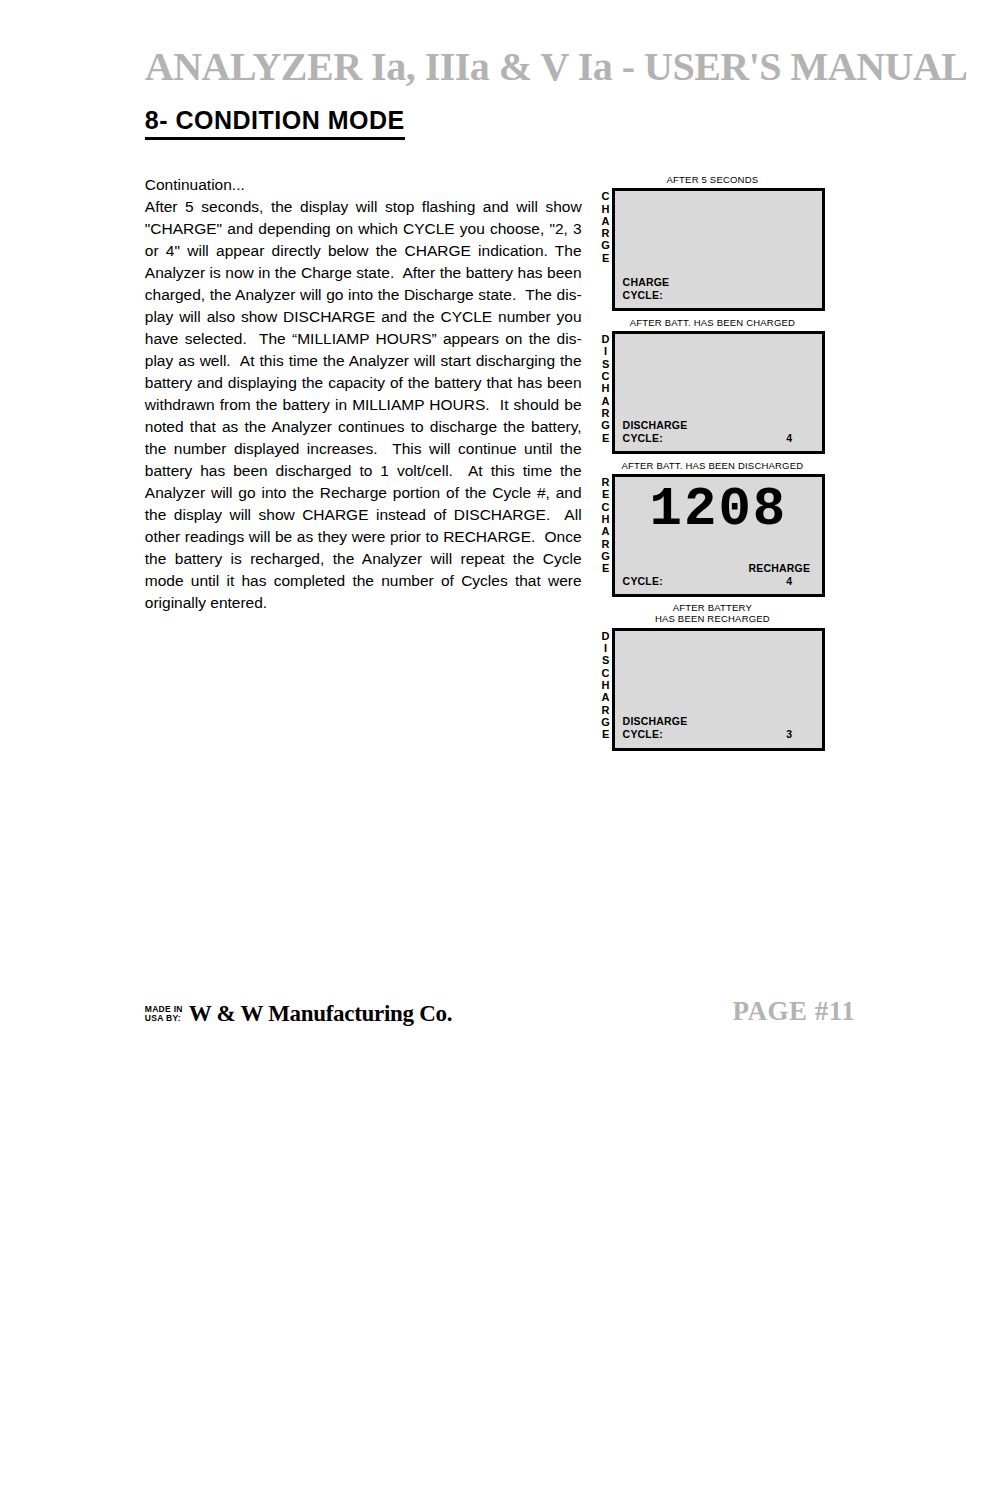ANALYZER Ia, IIIa & V Ia - USER'S MANUAL
8- CONDITION MODE
Continuation...
After 5 seconds, the display will stop flashing and will show "CHARGE" and depending on which CYCLE you choose, "2, 3 or 4" will appear directly below the CHARGE indication. The Analyzer is now in the Charge state. After the battery has been charged, the Analyzer will go into the Discharge state. The display will also show DISCHARGE and the CYCLE number you have selected. The “MILLIAMP HOURS” appears on the display as well. At this time the Analyzer will start discharging the battery and displaying the capacity of the battery that has been withdrawn from the battery in MILLIAMP HOURS. It should be noted that as the Analyzer continues to discharge the battery, the number displayed increases. This will continue until the battery has been discharged to 1 volt/cell. At this time the Analyzer will go into the Recharge portion of the Cycle #, and the display will show CHARGE instead of DISCHARGE. All other readings will be as they were prior to RECHARGE. Once the battery is recharged, the Analyzer will repeat the Cycle mode until it has completed the number of Cycles that were originally entered.
AFTER 5 SECONDS
C
H
A
R
G
E
CHARGE
CYCLE:
AFTER BATT. HAS BEEN CHARGED
D
I
S
C
H
A
R
G
E
DISCHARGE
CYCLE: 4
AFTER BATT. HAS BEEN DISCHARGED
R
E
C
H
A
R
G
E
1208
RECHARGE
CYCLE: 4
AFTER BATTERY
HAS BEEN RECHARGED
D
I
S
C
H
A
R
G
E
DISCHARGE
CYCLE: 3
MADE IN
USA BY:
W & W Manufacturing Co.
PAGE #11